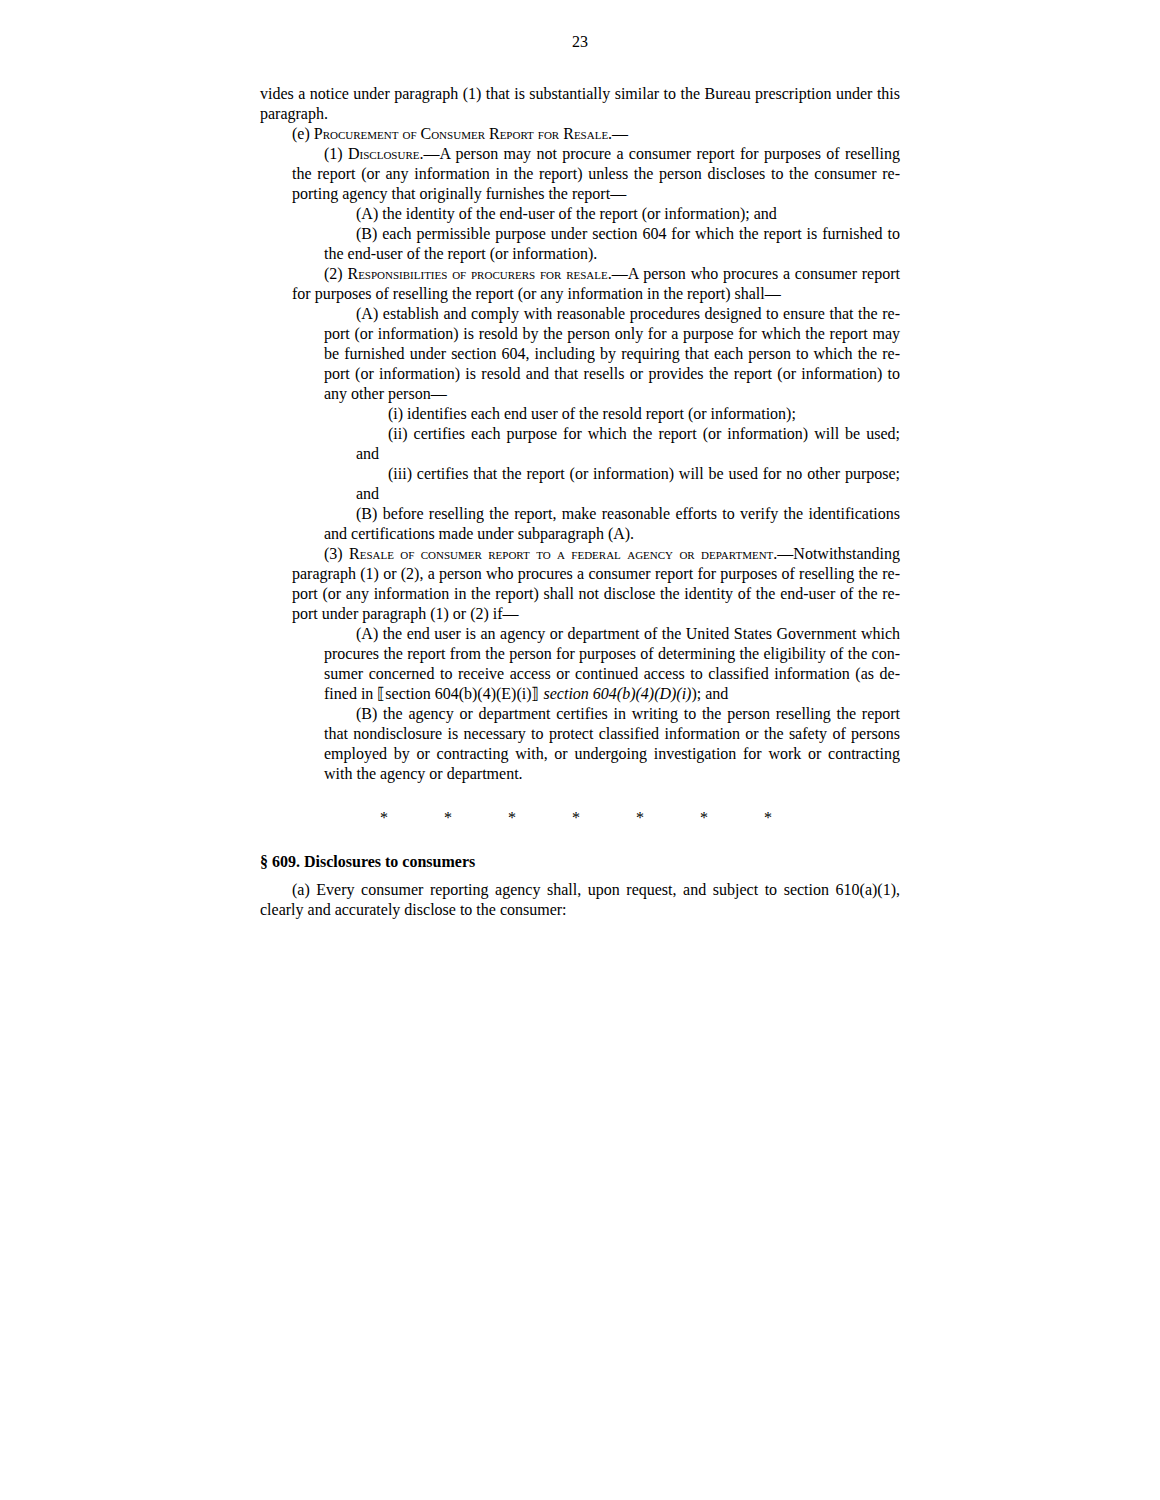23
vides a notice under paragraph (1) that is substantially similar to the Bureau prescription under this paragraph.
(e) Procurement of Consumer Report for Resale.—
(1) Disclosure.—A person may not procure a consumer report for purposes of reselling the report (or any information in the report) unless the person discloses to the consumer reporting agency that originally furnishes the report—
(A) the identity of the end-user of the report (or information); and
(B) each permissible purpose under section 604 for which the report is furnished to the end-user of the report (or information).
(2) Responsibilities of procurers for resale.—A person who procures a consumer report for purposes of reselling the report (or any information in the report) shall—
(A) establish and comply with reasonable procedures designed to ensure that the report (or information) is resold by the person only for a purpose for which the report may be furnished under section 604, including by requiring that each person to which the report (or information) is resold and that resells or provides the report (or information) to any other person—
(i) identifies each end user of the resold report (or information);
(ii) certifies each purpose for which the report (or information) will be used; and
(iii) certifies that the report (or information) will be used for no other purpose; and
(B) before reselling the report, make reasonable efforts to verify the identifications and certifications made under subparagraph (A).
(3) Resale of consumer report to a federal agency or department.—Notwithstanding paragraph (1) or (2), a person who procures a consumer report for purposes of reselling the report (or any information in the report) shall not disclose the identity of the end-user of the report under paragraph (1) or (2) if—
(A) the end user is an agency or department of the United States Government which procures the report from the person for purposes of determining the eligibility of the consumer concerned to receive access or continued access to classified information (as defined in ⟦section 604(b)(4)(E)(i)⟧ section 604(b)(4)(D)(i)); and
(B) the agency or department certifies in writing to the person reselling the report that nondisclosure is necessary to protect classified information or the safety of persons employed by or contracting with, or undergoing investigation for work or contracting with the agency or department.
* * * * * * *
§ 609. Disclosures to consumers
(a) Every consumer reporting agency shall, upon request, and subject to section 610(a)(1), clearly and accurately disclose to the consumer: